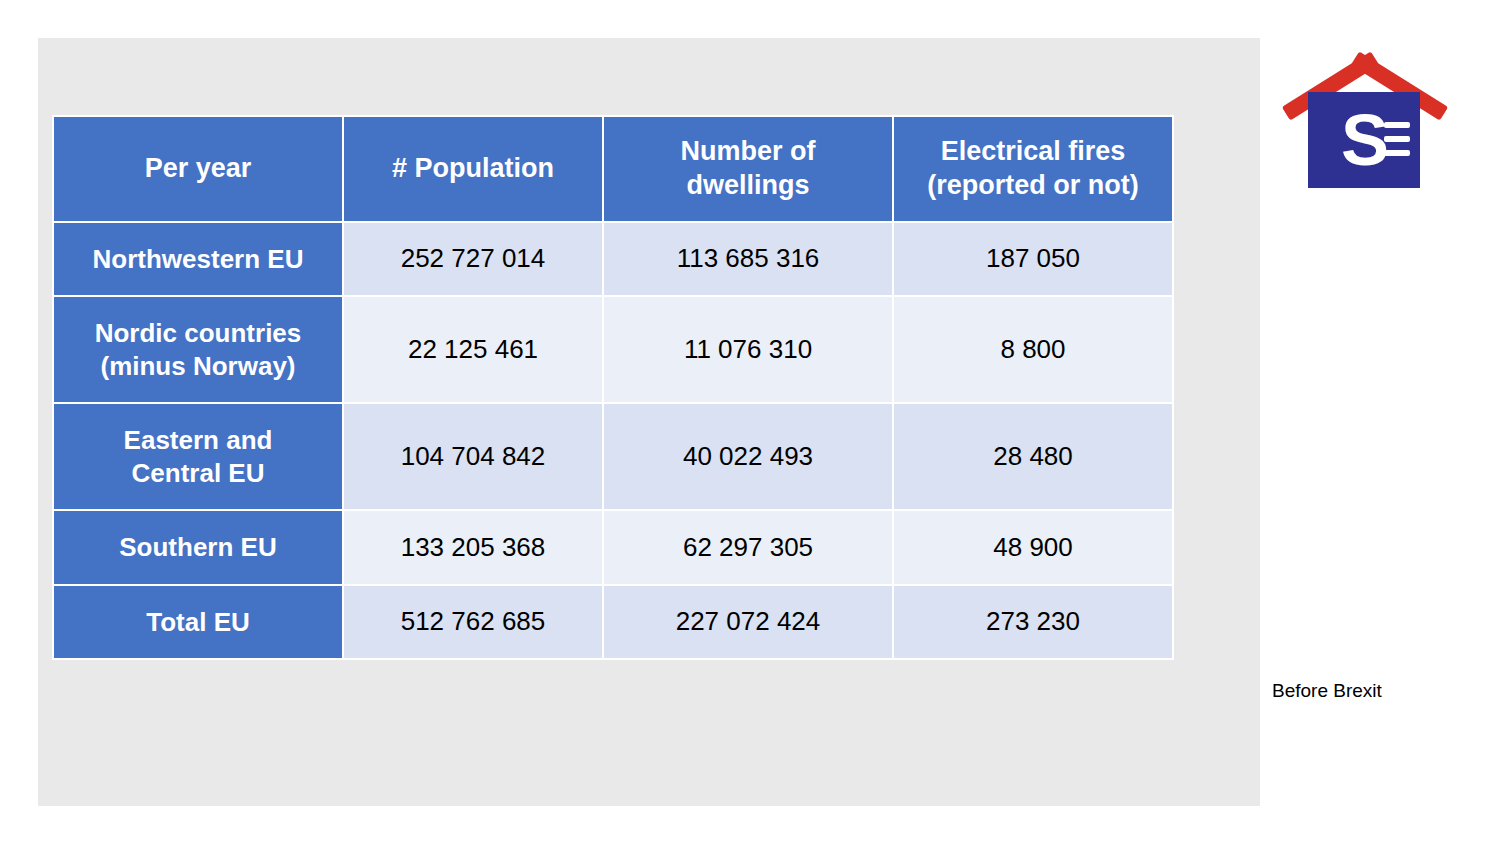S
| Per year | # Population | Number of dwellings | Electrical fires (reported or not) |
| --- | --- | --- | --- |
| Northwestern EU | 252 727 014 | 113 685 316 | 187 050 |
| Nordic countries (minus Norway) | 22 125 461 | 11 076 310 | 8 800 |
| Eastern and Central EU | 104 704 842 | 40 022 493 | 28 480 |
| Southern EU | 133 205 368 | 62 297 305 | 48 900 |
| Total EU | 512 762 685 | 227 072 424 | 273 230 |
Before Brexit